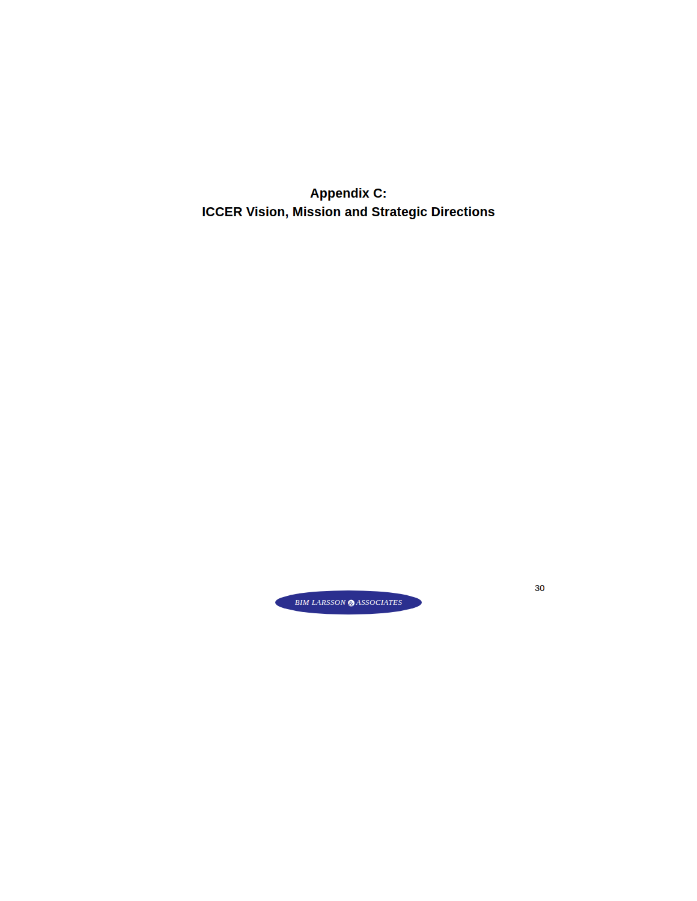Appendix C:
ICCER Vision, Mission and Strategic Directions
30
BIM LARSSON&ASSOCIATES